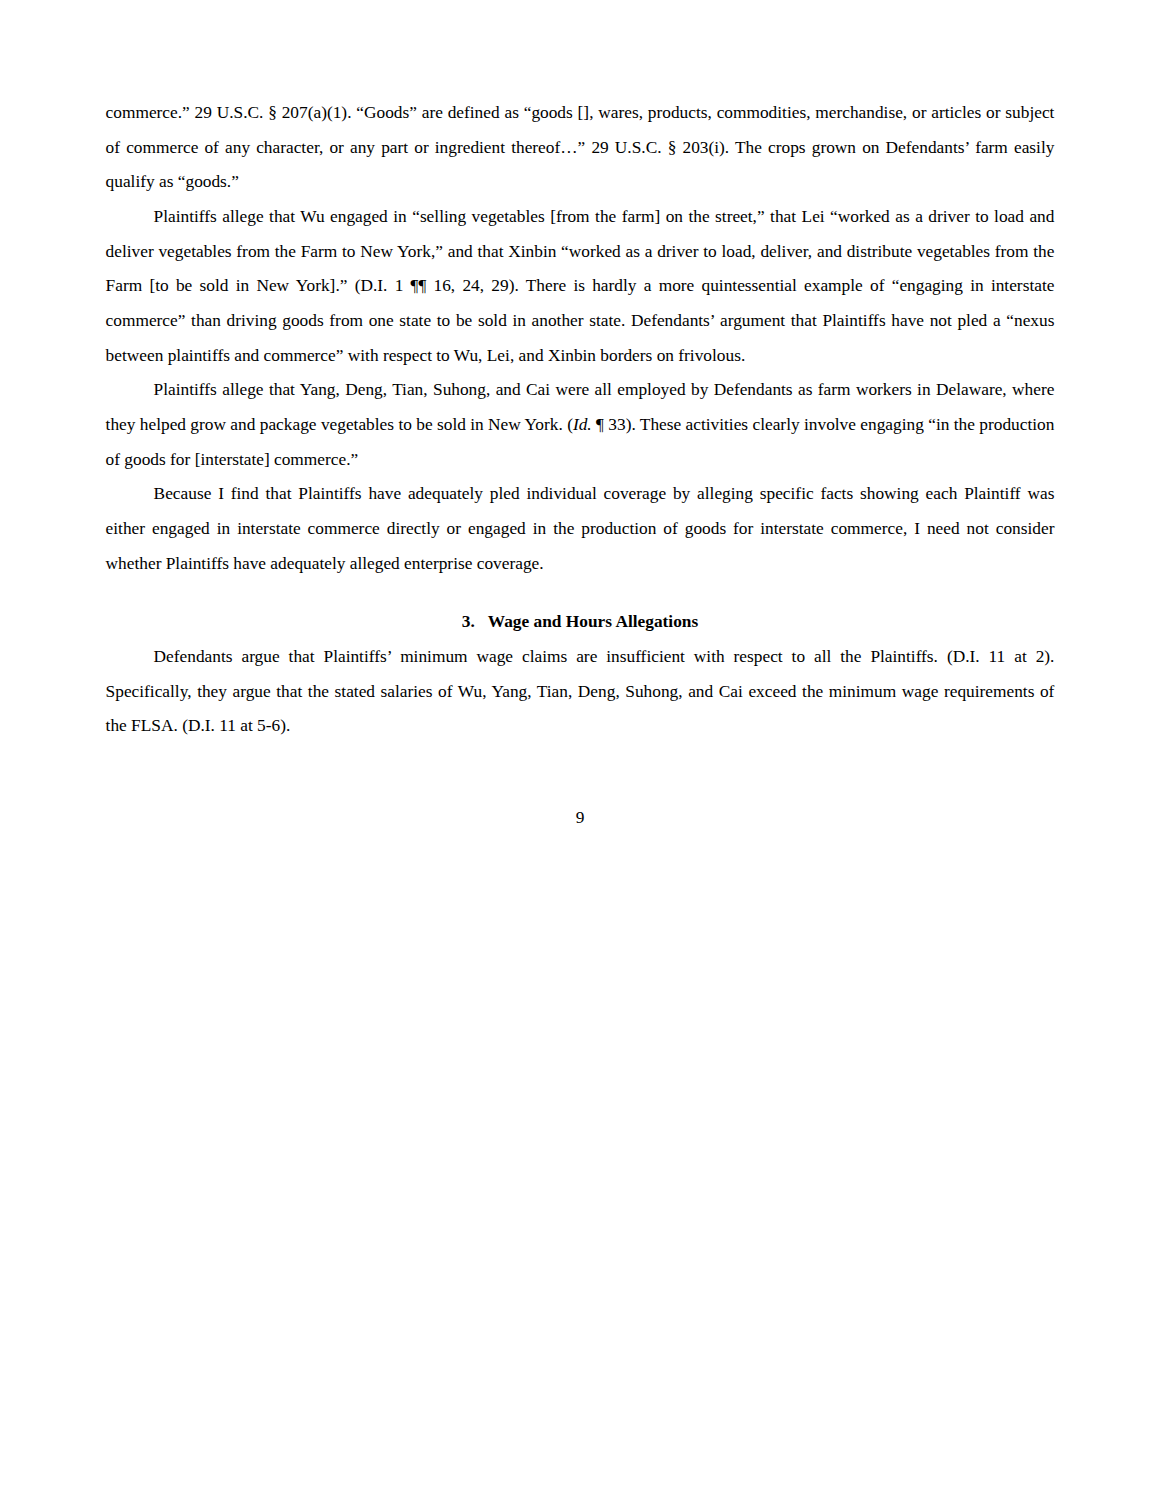commerce.” 29 U.S.C. § 207(a)(1). “Goods” are defined as “goods [], wares, products, commodities, merchandise, or articles or subject of commerce of any character, or any part or ingredient thereof…” 29 U.S.C. § 203(i). The crops grown on Defendants’ farm easily qualify as “goods.”
Plaintiffs allege that Wu engaged in “selling vegetables [from the farm] on the street,” that Lei “worked as a driver to load and deliver vegetables from the Farm to New York,” and that Xinbin “worked as a driver to load, deliver, and distribute vegetables from the Farm [to be sold in New York].” (D.I. 1 ¶¶ 16, 24, 29). There is hardly a more quintessential example of “engaging in interstate commerce” than driving goods from one state to be sold in another state. Defendants’ argument that Plaintiffs have not pled a “nexus between plaintiffs and commerce” with respect to Wu, Lei, and Xinbin borders on frivolous.
Plaintiffs allege that Yang, Deng, Tian, Suhong, and Cai were all employed by Defendants as farm workers in Delaware, where they helped grow and package vegetables to be sold in New York. (Id. ¶ 33). These activities clearly involve engaging “in the production of goods for [interstate] commerce.”
Because I find that Plaintiffs have adequately pled individual coverage by alleging specific facts showing each Plaintiff was either engaged in interstate commerce directly or engaged in the production of goods for interstate commerce, I need not consider whether Plaintiffs have adequately alleged enterprise coverage.
3. Wage and Hours Allegations
Defendants argue that Plaintiffs’ minimum wage claims are insufficient with respect to all the Plaintiffs. (D.I. 11 at 2). Specifically, they argue that the stated salaries of Wu, Yang, Tian, Deng, Suhong, and Cai exceed the minimum wage requirements of the FLSA. (D.I. 11 at 5-6).
9